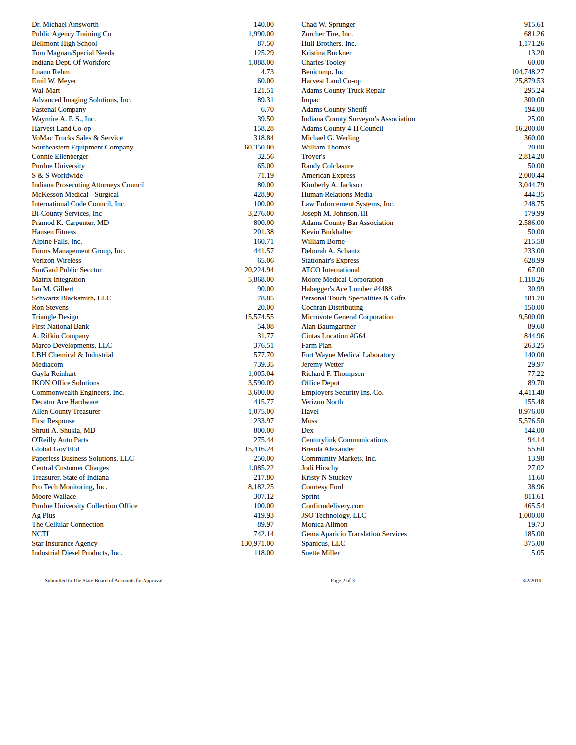| Dr. Michael Ainsworth | 140.00 | | Chad W. Sprunger | 915.61 |
| Public Agency Training Co | 1,990.00 | | Zurcher Tire, Inc. | 681.26 |
| Bellmont High School | 87.50 | | Hull Brothers, Inc. | 1,171.26 |
| Tom Magnan/Special Needs | 125.29 | | Kristina Buckner | 13.20 |
| Indiana Dept. Of Workforc | 1,088.00 | | Charles Tooley | 60.00 |
| Luann Rehm | 4.73 | | Benicomp, Inc | 104,748.27 |
| Emil W. Meyer | 60.00 | | Harvest Land Co-op | 25,879.53 |
| Wal-Mart | 121.51 | | Adams County Truck Repair | 295.24 |
| Advanced Imaging Solutions, Inc. | 89.31 | | Impac | 300.00 |
| Fastenal Company | 6.70 | | Adams County Sheriff | 194.00 |
| Waymire A. P. S., Inc. | 39.50 | | Indiana County Surveyor's Association | 25.00 |
| Harvest Land Co-op | 158.28 | | Adams County 4-H Council | 16,200.00 |
| VoMac Trucks Sales & Service | 318.84 | | Michael G. Werling | 360.00 |
| Southeastern Equipment Company | 60,350.00 | | William Thomas | 20.00 |
| Connie Ellenberger | 32.56 | | Troyer's | 2,814.20 |
| Purdue University | 65.00 | | Randy Colclasure | 50.00 |
| S & S Worldwide | 71.19 | | American Express | 2,000.44 |
| Indiana Prosecuting Attorneys Council | 80.00 | | Kimberly A. Jackson | 3,044.79 |
| McKesson Medical - Surgical | 428.90 | | Human Relations Media | 444.35 |
| International Code Council, Inc. | 100.00 | | Law Enforcement Systems, Inc. | 248.75 |
| Bi-County Services, Inc | 3,276.00 | | Joseph M. Johnson, III | 179.99 |
| Pramod K. Carpenter, MD | 800.00 | | Adams County Bar Association | 2,586.00 |
| Hansen Fitness | 201.38 | | Kevin Burkhalter | 50.00 |
| Alpine Falls, Inc. | 160.71 | | William Borne | 215.58 |
| Forms Management Group, Inc. | 441.57 | | Deborah A. Schantz | 233.00 |
| Verizon Wireless | 65.06 | | Stationair's Express | 628.99 |
| SunGard Public Secctor | 20,224.94 | | ATCO International | 67.00 |
| Matrix Integration | 5,868.00 | | Moore Medical Corporation | 1,118.26 |
| Ian M. Gilbert | 90.00 | | Habegger's Ace Lumber #4488 | 30.99 |
| Schwartz Blacksmith, LLC | 78.85 | | Personal Touch Specialities & Gifts | 181.70 |
| Ron Stevens | 20.00 | | Cochran Distributing | 150.00 |
| Triangle Design | 15,574.55 | | Microvote General Corporation | 9,500.00 |
| First National Bank | 54.08 | | Alan Baumgartner | 89.60 |
| A. Rifkin Company | 31.77 | | Cintas Location #G64 | 844.96 |
| Marco Developments, LLC | 376.51 | | Farm Plan | 263.25 |
| LBH Chemical & Industrial | 577.70 | | Fort Wayne Medical Laboratory | 140.00 |
| Mediacom | 739.35 | | Jeremy Wetter | 29.97 |
| Gayla Reinhart | 1,005.04 | | Richard F. Thompson | 77.22 |
| IKON Office Solutions | 3,590.09 | | Office Depot | 89.70 |
| Commonwealth Engineers, Inc. | 3,600.00 | | Employers Security Ins. Co. | 4,411.48 |
| Decatur Ace Hardware | 415.77 | | Verizon North | 155.48 |
| Allen County Treasurer | 1,075.00 | | Havel | 8,976.00 |
| First Response | 233.97 | | Moss | 5,576.50 |
| Shruti A. Shukla, MD | 800.00 | | Dex | 144.00 |
| O'Reilly Auto Parts | 275.44 | | Centurylink Communications | 94.14 |
| Global Gov't/Ed | 15,416.24 | | Brenda Alexander | 55.60 |
| Paperless Business Solutions, LLC | 250.00 | | Community Markets, Inc. | 13.98 |
| Central Customer Charges | 1,085.22 | | Jodi Hirschy | 27.02 |
| Treasurer, State of Indiana | 217.80 | | Kristy N Stuckey | 11.60 |
| Pro Tech Monitoring, Inc. | 8,182.25 | | Courtesy Ford | 38.96 |
| Moore Wallace | 307.12 | | Sprint | 811.61 |
| Purdue University Collection Office | 100.00 | | Confirmdelivery.com | 465.54 |
| Ag Plus | 419.93 | | JSO Technology, LLC | 1,000.00 |
| The Cellular Connection | 89.97 | | Monica Allmon | 19.73 |
| NCTI | 742.14 | | Gema Aparicio Translation Services | 185.00 |
| Star Insurance Agency | 130,971.00 | | Spanicus, LLC | 375.00 |
| Industrial Diesel Products, Inc. | 118.00 | | Suette Miller | 5.05 |
Submitted to The State Board of Accounts for Approval
Page 2 of 3
3/2/2010